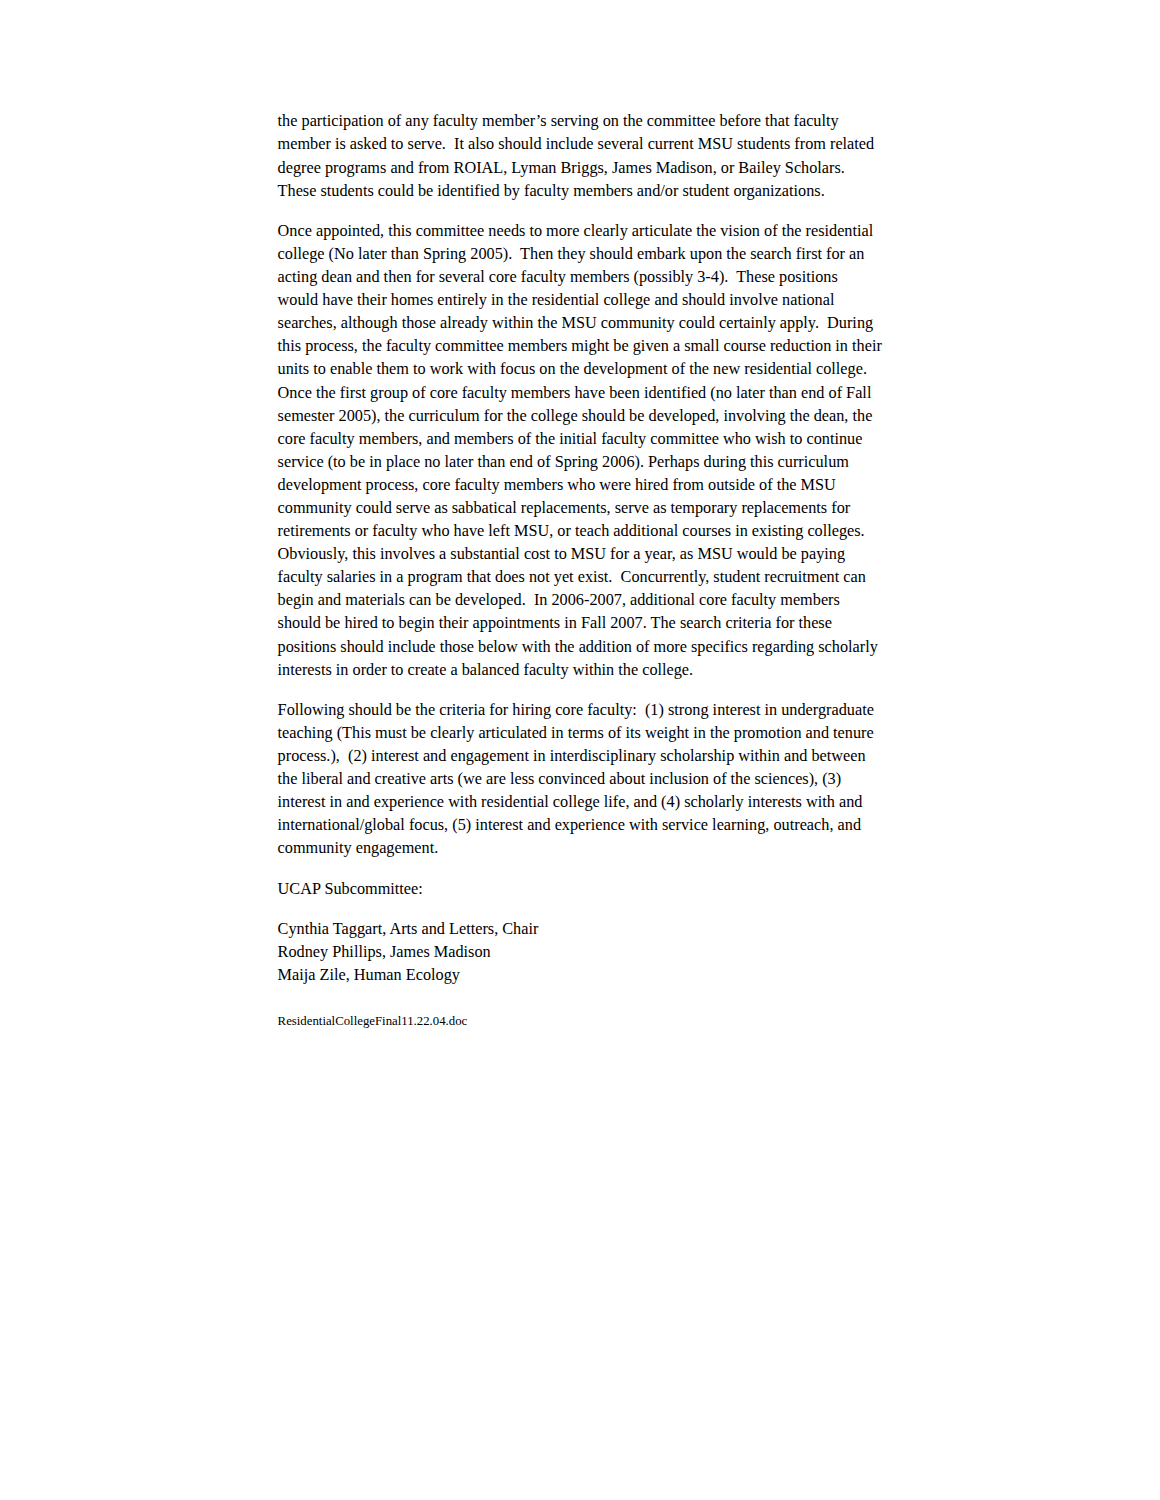the participation of any faculty member’s serving on the committee before that faculty member is asked to serve. It also should include several current MSU students from related degree programs and from ROIAL, Lyman Briggs, James Madison, or Bailey Scholars. These students could be identified by faculty members and/or student organizations.
Once appointed, this committee needs to more clearly articulate the vision of the residential college (No later than Spring 2005). Then they should embark upon the search first for an acting dean and then for several core faculty members (possibly 3-4). These positions would have their homes entirely in the residential college and should involve national searches, although those already within the MSU community could certainly apply. During this process, the faculty committee members might be given a small course reduction in their units to enable them to work with focus on the development of the new residential college. Once the first group of core faculty members have been identified (no later than end of Fall semester 2005), the curriculum for the college should be developed, involving the dean, the core faculty members, and members of the initial faculty committee who wish to continue service (to be in place no later than end of Spring 2006). Perhaps during this curriculum development process, core faculty members who were hired from outside of the MSU community could serve as sabbatical replacements, serve as temporary replacements for retirements or faculty who have left MSU, or teach additional courses in existing colleges. Obviously, this involves a substantial cost to MSU for a year, as MSU would be paying faculty salaries in a program that does not yet exist. Concurrently, student recruitment can begin and materials can be developed. In 2006-2007, additional core faculty members should be hired to begin their appointments in Fall 2007. The search criteria for these positions should include those below with the addition of more specifics regarding scholarly interests in order to create a balanced faculty within the college.
Following should be the criteria for hiring core faculty: (1) strong interest in undergraduate teaching (This must be clearly articulated in terms of its weight in the promotion and tenure process.), (2) interest and engagement in interdisciplinary scholarship within and between the liberal and creative arts (we are less convinced about inclusion of the sciences), (3) interest in and experience with residential college life, and (4) scholarly interests with and international/global focus, (5) interest and experience with service learning, outreach, and community engagement.
UCAP Subcommittee:
Cynthia Taggart, Arts and Letters, Chair
Rodney Phillips, James Madison
Maija Zile, Human Ecology
ResidentialCollegeFinal11.22.04.doc